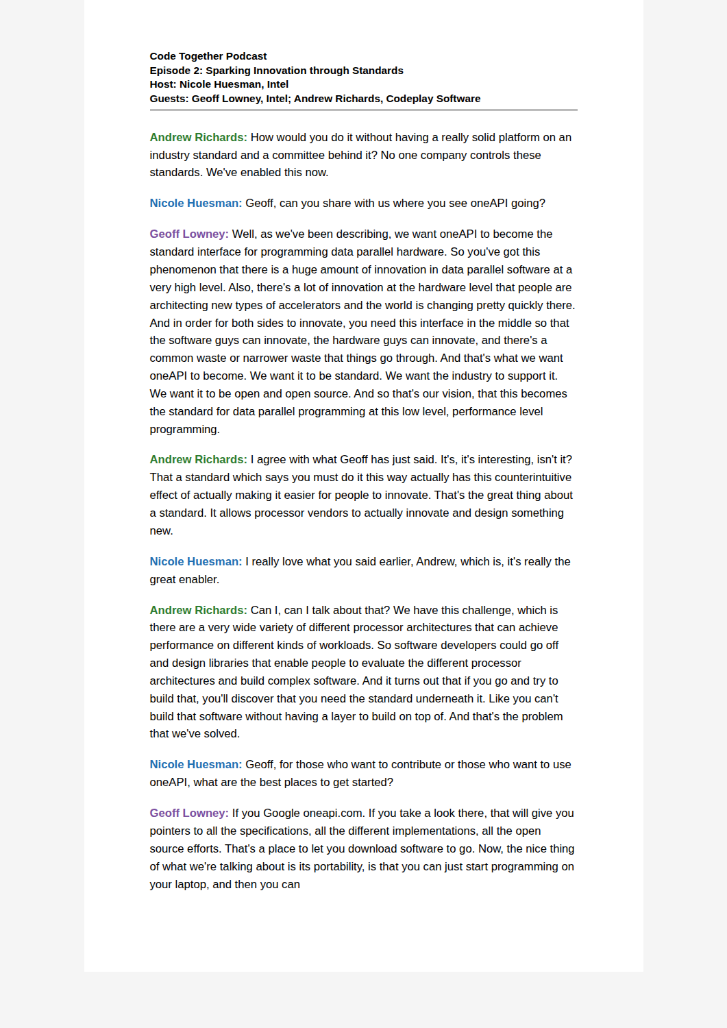Code Together Podcast
Episode 2: Sparking Innovation through Standards
Host: Nicole Huesman, Intel
Guests: Geoff Lowney, Intel; Andrew Richards, Codeplay Software
Andrew Richards: How would you do it without having a really solid platform on an industry standard and a committee behind it? No one company controls these standards. We've enabled this now.
Nicole Huesman: Geoff, can you share with us where you see oneAPI going?
Geoff Lowney: Well, as we've been describing, we want oneAPI to become the standard interface for programming data parallel hardware. So you've got this phenomenon that there is a huge amount of innovation in data parallel software at a very high level. Also, there's a lot of innovation at the hardware level that people are architecting new types of accelerators and the world is changing pretty quickly there. And in order for both sides to innovate, you need this interface in the middle so that the software guys can innovate, the hardware guys can innovate, and there's a common waste or narrower waste that things go through. And that's what we want oneAPI to become. We want it to be standard. We want the industry to support it. We want it to be open and open source. And so that's our vision, that this becomes the standard for data parallel programming at this low level, performance level programming.
Andrew Richards: I agree with what Geoff has just said. It's, it's interesting, isn't it? That a standard which says you must do it this way actually has this counterintuitive effect of actually making it easier for people to innovate. That's the great thing about a standard. It allows processor vendors to actually innovate and design something new.
Nicole Huesman: I really love what you said earlier, Andrew, which is, it's really the great enabler.
Andrew Richards: Can I, can I talk about that? We have this challenge, which is there are a very wide variety of different processor architectures that can achieve performance on different kinds of workloads. So software developers could go off and design libraries that enable people to evaluate the different processor architectures and build complex software. And it turns out that if you go and try to build that, you'll discover that you need the standard underneath it. Like you can't build that software without having a layer to build on top of. And that's the problem that we've solved.
Nicole Huesman: Geoff, for those who want to contribute or those who want to use oneAPI, what are the best places to get started?
Geoff Lowney: If you Google oneapi.com. If you take a look there, that will give you pointers to all the specifications, all the different implementations, all the open source efforts. That's a place to let you download software to go. Now, the nice thing of what we're talking about is its portability, is that you can just start programming on your laptop, and then you can